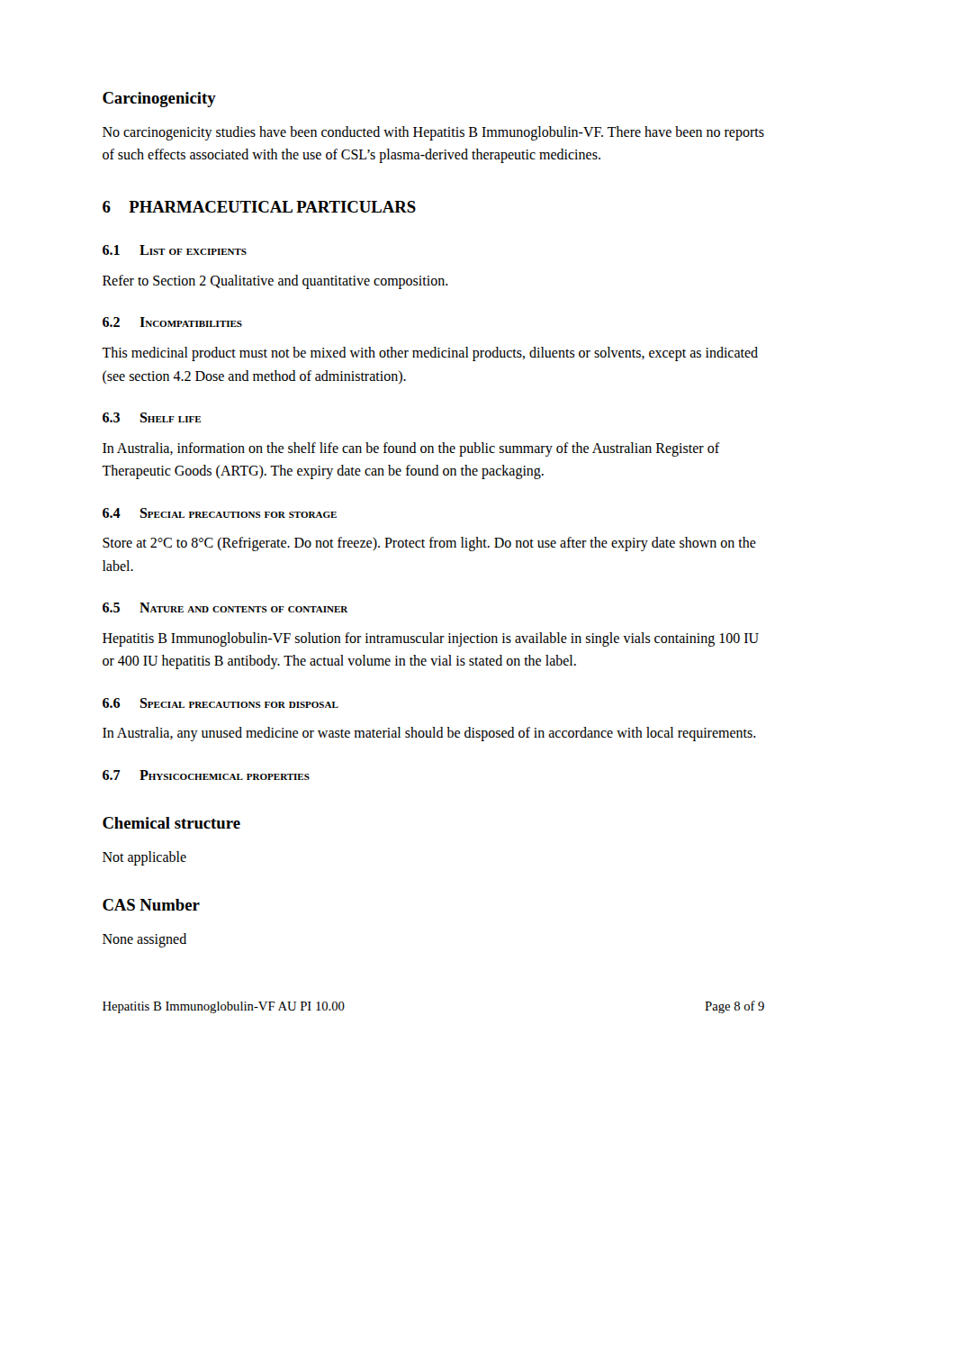Carcinogenicity
No carcinogenicity studies have been conducted with Hepatitis B Immunoglobulin-VF. There have been no reports of such effects associated with the use of CSL’s plasma-derived therapeutic medicines.
6 PHARMACEUTICAL PARTICULARS
6.1 List of excipients
Refer to Section 2 Qualitative and quantitative composition.
6.2 Incompatibilities
This medicinal product must not be mixed with other medicinal products, diluents or solvents, except as indicated (see section 4.2 Dose and method of administration).
6.3 Shelf life
In Australia, information on the shelf life can be found on the public summary of the Australian Register of Therapeutic Goods (ARTG). The expiry date can be found on the packaging.
6.4 Special precautions for storage
Store at 2°C to 8°C (Refrigerate. Do not freeze). Protect from light. Do not use after the expiry date shown on the label.
6.5 Nature and contents of container
Hepatitis B Immunoglobulin-VF solution for intramuscular injection is available in single vials containing 100 IU or 400 IU hepatitis B antibody. The actual volume in the vial is stated on the label.
6.6 Special precautions for disposal
In Australia, any unused medicine or waste material should be disposed of in accordance with local requirements.
6.7 Physicochemical properties
Chemical structure
Not applicable
CAS Number
None assigned
Hepatitis B Immunoglobulin-VF AU PI 10.00 Page 8 of 9